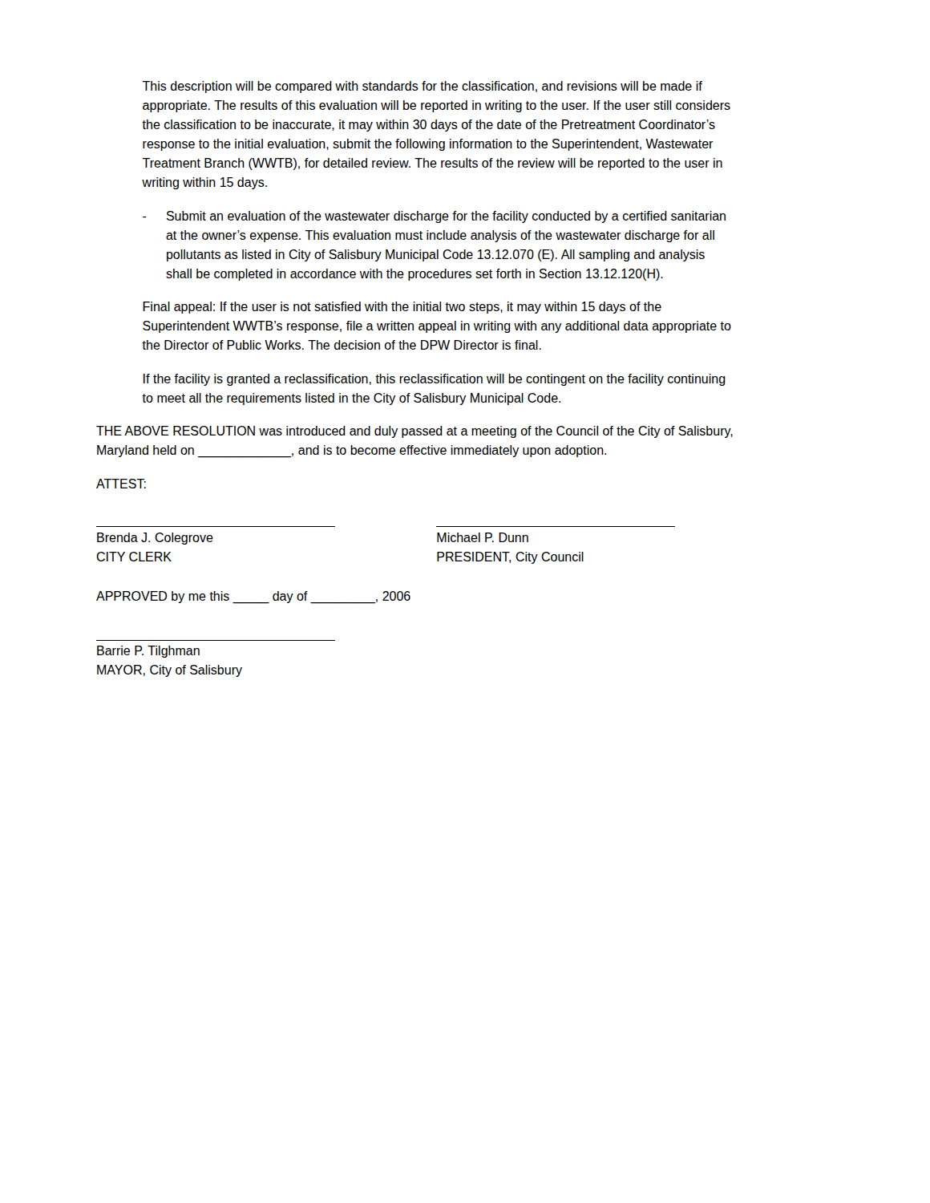This description will be compared with standards for the classification, and revisions will be made if appropriate. The results of this evaluation will be reported in writing to the user. If the user still considers the classification to be inaccurate, it may within 30 days of the date of the Pretreatment Coordinator’s response to the initial evaluation, submit the following information to the Superintendent, Wastewater Treatment Branch (WWTB), for detailed review. The results of the review will be reported to the user in writing within 15 days.
-
Submit an evaluation of the wastewater discharge for the facility conducted by a certified sanitarian at the owner’s expense. This evaluation must include analysis of the wastewater discharge for all pollutants as listed in City of Salisbury Municipal Code 13.12.070 (E). All sampling and analysis shall be completed in accordance with the procedures set forth in Section 13.12.120(H).
Final appeal: If the user is not satisfied with the initial two steps, it may within 15 days of the Superintendent WWTB’s response, file a written appeal in writing with any additional data appropriate to the Director of Public Works. The decision of the DPW Director is final.
If the facility is granted a reclassification, this reclassification will be contingent on the facility continuing to meet all the requirements listed in the City of Salisbury Municipal Code.
THE ABOVE RESOLUTION was introduced and duly passed at a meeting of the Council of the City of Salisbury, Maryland held on _____________, and is to become effective immediately upon adoption.
ATTEST:
| Brenda J. Colegrove CITY CLERK | | Michael P. Dunn PRESIDENT, City Council |
APPROVED by me this _____ day of _________, 2006
Barrie P. Tilghman
MAYOR, City of Salisbury